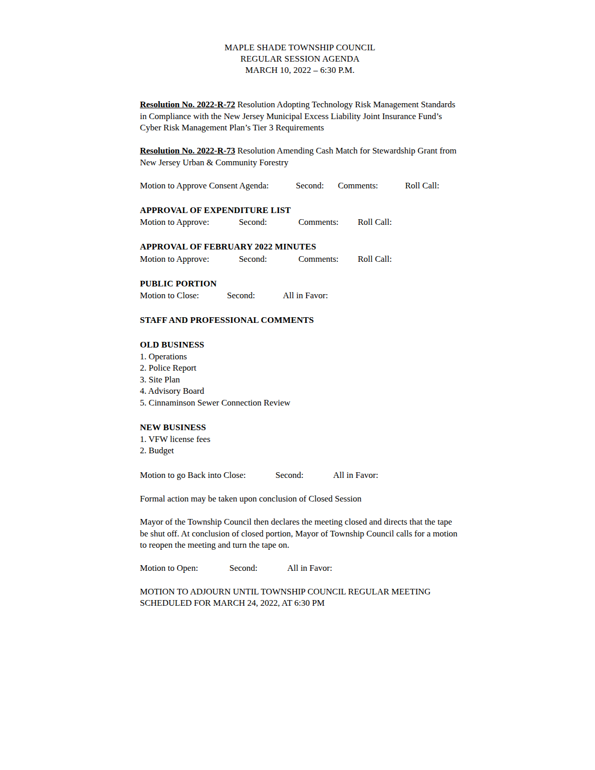MAPLE SHADE TOWNSHIP COUNCIL
REGULAR SESSION AGENDA
MARCH 10, 2022 – 6:30 P.M.
Resolution No. 2022-R-72 Resolution Adopting Technology Risk Management Standards in Compliance with the New Jersey Municipal Excess Liability Joint Insurance Fund’s Cyber Risk Management Plan’s Tier 3 Requirements
Resolution No. 2022-R-73 Resolution Amending Cash Match for Stewardship Grant from New Jersey Urban & Community Forestry
Motion to Approve Consent Agenda: Second: Comments: Roll Call:
APPROVAL OF EXPENDITURE LIST
Motion to Approve: Second: Comments: Roll Call:
APPROVAL OF FEBRUARY 2022 MINUTES
Motion to Approve: Second: Comments: Roll Call:
PUBLIC PORTION
Motion to Close: Second: All in Favor:
STAFF AND PROFESSIONAL COMMENTS
OLD BUSINESS
1. Operations
2. Police Report
3. Site Plan
4. Advisory Board
5. Cinnaminson Sewer Connection Review
NEW BUSINESS
1. VFW license fees
2. Budget
Motion to go Back into Close: Second: All in Favor:
Formal action may be taken upon conclusion of Closed Session
Mayor of the Township Council then declares the meeting closed and directs that the tape be shut off. At conclusion of closed portion, Mayor of Township Council calls for a motion to reopen the meeting and turn the tape on.
Motion to Open: Second: All in Favor:
MOTION TO ADJOURN UNTIL TOWNSHIP COUNCIL REGULAR MEETING SCHEDULED FOR MARCH 24, 2022, AT 6:30 PM